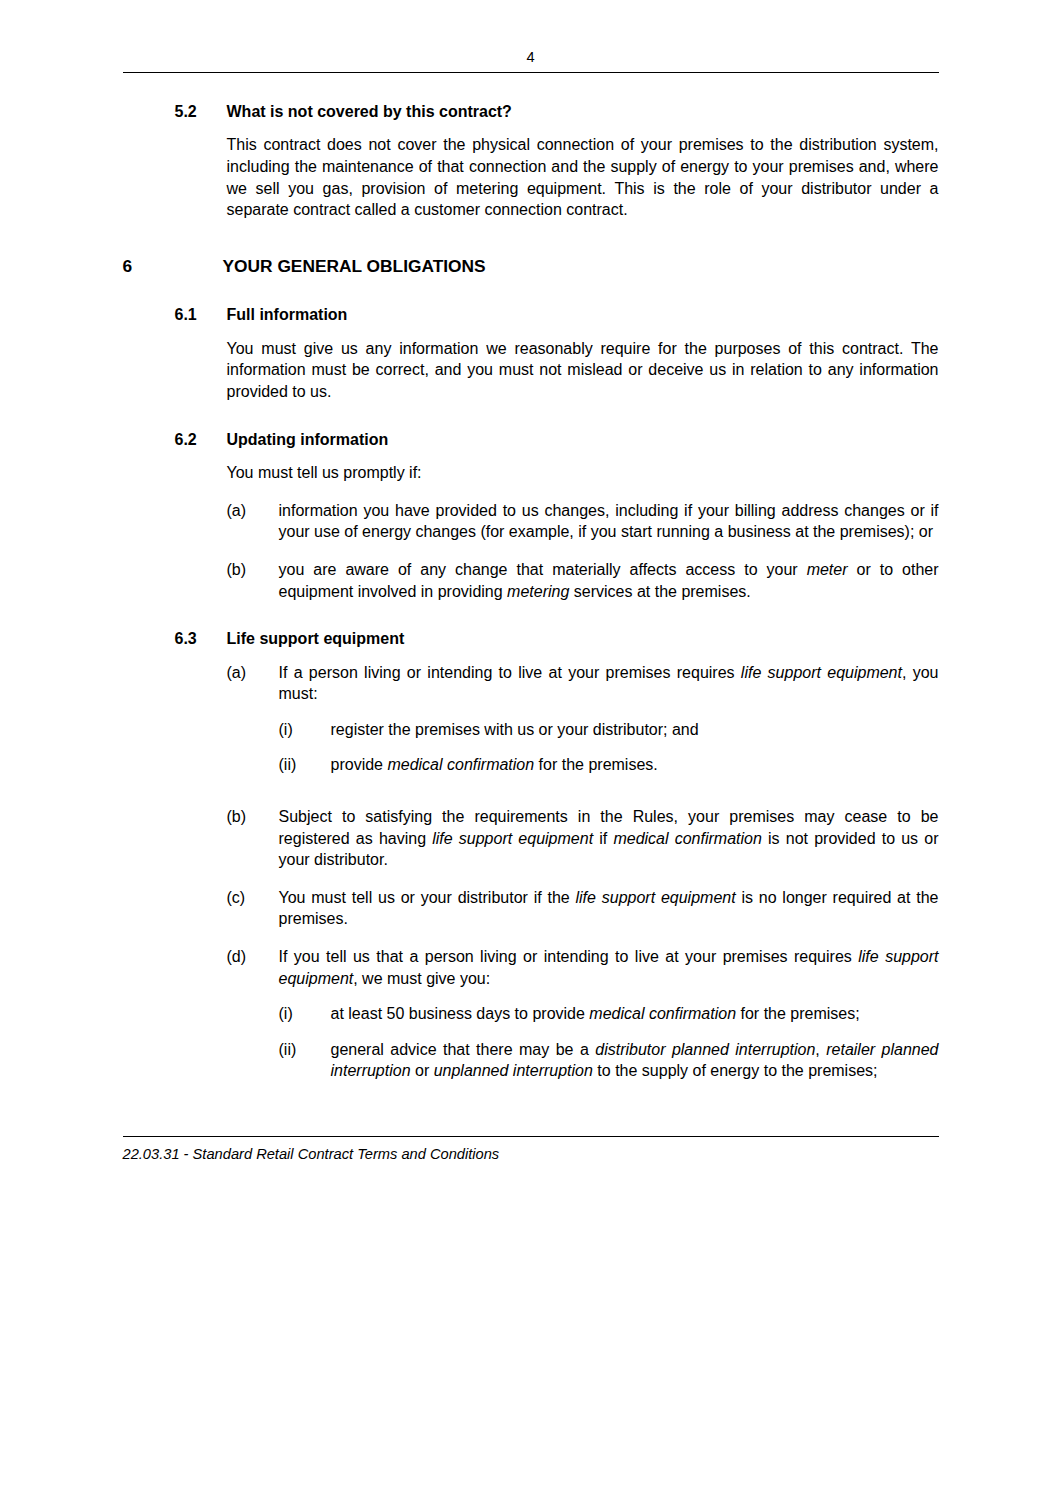4
5.2 What is not covered by this contract?
This contract does not cover the physical connection of your premises to the distribution system, including the maintenance of that connection and the supply of energy to your premises and, where we sell you gas, provision of metering equipment. This is the role of your distributor under a separate contract called a customer connection contract.
6 YOUR GENERAL OBLIGATIONS
6.1 Full information
You must give us any information we reasonably require for the purposes of this contract. The information must be correct, and you must not mislead or deceive us in relation to any information provided to us.
6.2 Updating information
You must tell us promptly if:
(a) information you have provided to us changes, including if your billing address changes or if your use of energy changes (for example, if you start running a business at the premises); or
(b) you are aware of any change that materially affects access to your meter or to other equipment involved in providing metering services at the premises.
6.3 Life support equipment
(a) If a person living or intending to live at your premises requires life support equipment, you must:
(i) register the premises with us or your distributor; and
(ii) provide medical confirmation for the premises.
(b) Subject to satisfying the requirements in the Rules, your premises may cease to be registered as having life support equipment if medical confirmation is not provided to us or your distributor.
(c) You must tell us or your distributor if the life support equipment is no longer required at the premises.
(d) If you tell us that a person living or intending to live at your premises requires life support equipment, we must give you:
(i) at least 50 business days to provide medical confirmation for the premises;
(ii) general advice that there may be a distributor planned interruption, retailer planned interruption or unplanned interruption to the supply of energy to the premises;
22.03.31 - Standard Retail Contract Terms and Conditions